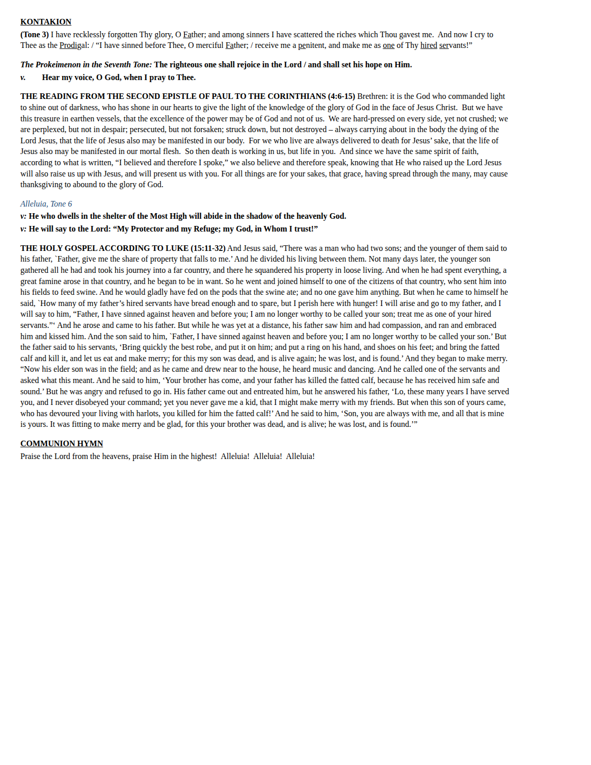KONTAKION
(Tone 3) I have recklessly forgotten Thy glory, O Father; and among sinners I have scattered the riches which Thou gavest me. And now I cry to Thee as the Prodigal: / “I have sinned before Thee, O merciful Father; / receive me a penitent, and make me as one of Thy hired servants!”
The Prokeimenon in the Seventh Tone: The righteous one shall rejoice in the Lord / and shall set his hope on Him.
v.  Hear my voice, O God, when I pray to Thee.
THE READING FROM THE SECOND EPISTLE OF PAUL TO THE CORINTHIANS (4:6-15) Brethren: it is the God who commanded light to shine out of darkness, who has shone in our hearts to give the light of the knowledge of the glory of God in the face of Jesus Christ. But we have this treasure in earthen vessels, that the excellence of the power may be of God and not of us. We are hard-pressed on every side, yet not crushed; we are perplexed, but not in despair; persecuted, but not forsaken; struck down, but not destroyed – always carrying about in the body the dying of the Lord Jesus, that the life of Jesus also may be manifested in our body. For we who live are always delivered to death for Jesus’ sake, that the life of Jesus also may be manifested in our mortal flesh. So then death is working in us, but life in you. And since we have the same spirit of faith, according to what is written, “I believed and therefore I spoke,” we also believe and therefore speak, knowing that He who raised up the Lord Jesus will also raise us up with Jesus, and will present us with you. For all things are for your sakes, that grace, having spread through the many, may cause thanksgiving to abound to the glory of God.
Alleluia, Tone 6
v: He who dwells in the shelter of the Most High will abide in the shadow of the heavenly God.
v: He will say to the Lord: “My Protector and my Refuge; my God, in Whom I trust!”
THE HOLY GOSPEL ACCORDING TO LUKE (15:11-32) And Jesus said, “There was a man who had two sons; and the younger of them said to his father, `Father, give me the share of property that falls to me.’ And he divided his living between them. Not many days later, the younger son gathered all he had and took his journey into a far country, and there he squandered his property in loose living. And when he had spent everything, a great famine arose in that country, and he began to be in want. So he went and joined himself to one of the citizens of that country, who sent him into his fields to feed swine. And he would gladly have fed on the pods that the swine ate; and no one gave him anything. But when he came to himself he said, `How many of my father’s hired servants have bread enough and to spare, but I perish here with hunger! I will arise and go to my father, and I will say to him, “Father, I have sinned against heaven and before you; I am no longer worthy to be called your son; treat me as one of your hired servants.”‘ And he arose and came to his father. But while he was yet at a distance, his father saw him and had compassion, and ran and embraced him and kissed him. And the son said to him, `Father, I have sinned against heaven and before you; I am no longer worthy to be called your son.’ But the father said to his servants, ‘Bring quickly the best robe, and put it on him; and put a ring on his hand, and shoes on his feet; and bring the fatted calf and kill it, and let us eat and make merry; for this my son was dead, and is alive again; he was lost, and is found.’ And they began to make merry. “Now his elder son was in the field; and as he came and drew near to the house, he heard music and dancing. And he called one of the servants and asked what this meant. And he said to him, ‘Your brother has come, and your father has killed the fatted calf, because he has received him safe and sound.’ But he was angry and refused to go in. His father came out and entreated him, but he answered his father, ‘Lo, these many years I have served you, and I never disobeyed your command; yet you never gave me a kid, that I might make merry with my friends. But when this son of yours came, who has devoured your living with harlots, you killed for him the fatted calf!’ And he said to him, ‘Son, you are always with me, and all that is mine is yours. It was fitting to make merry and be glad, for this your brother was dead, and is alive; he was lost, and is found.’”
COMMUNION HYMN
Praise the Lord from the heavens, praise Him in the highest! Alleluia! Alleluia! Alleluia!